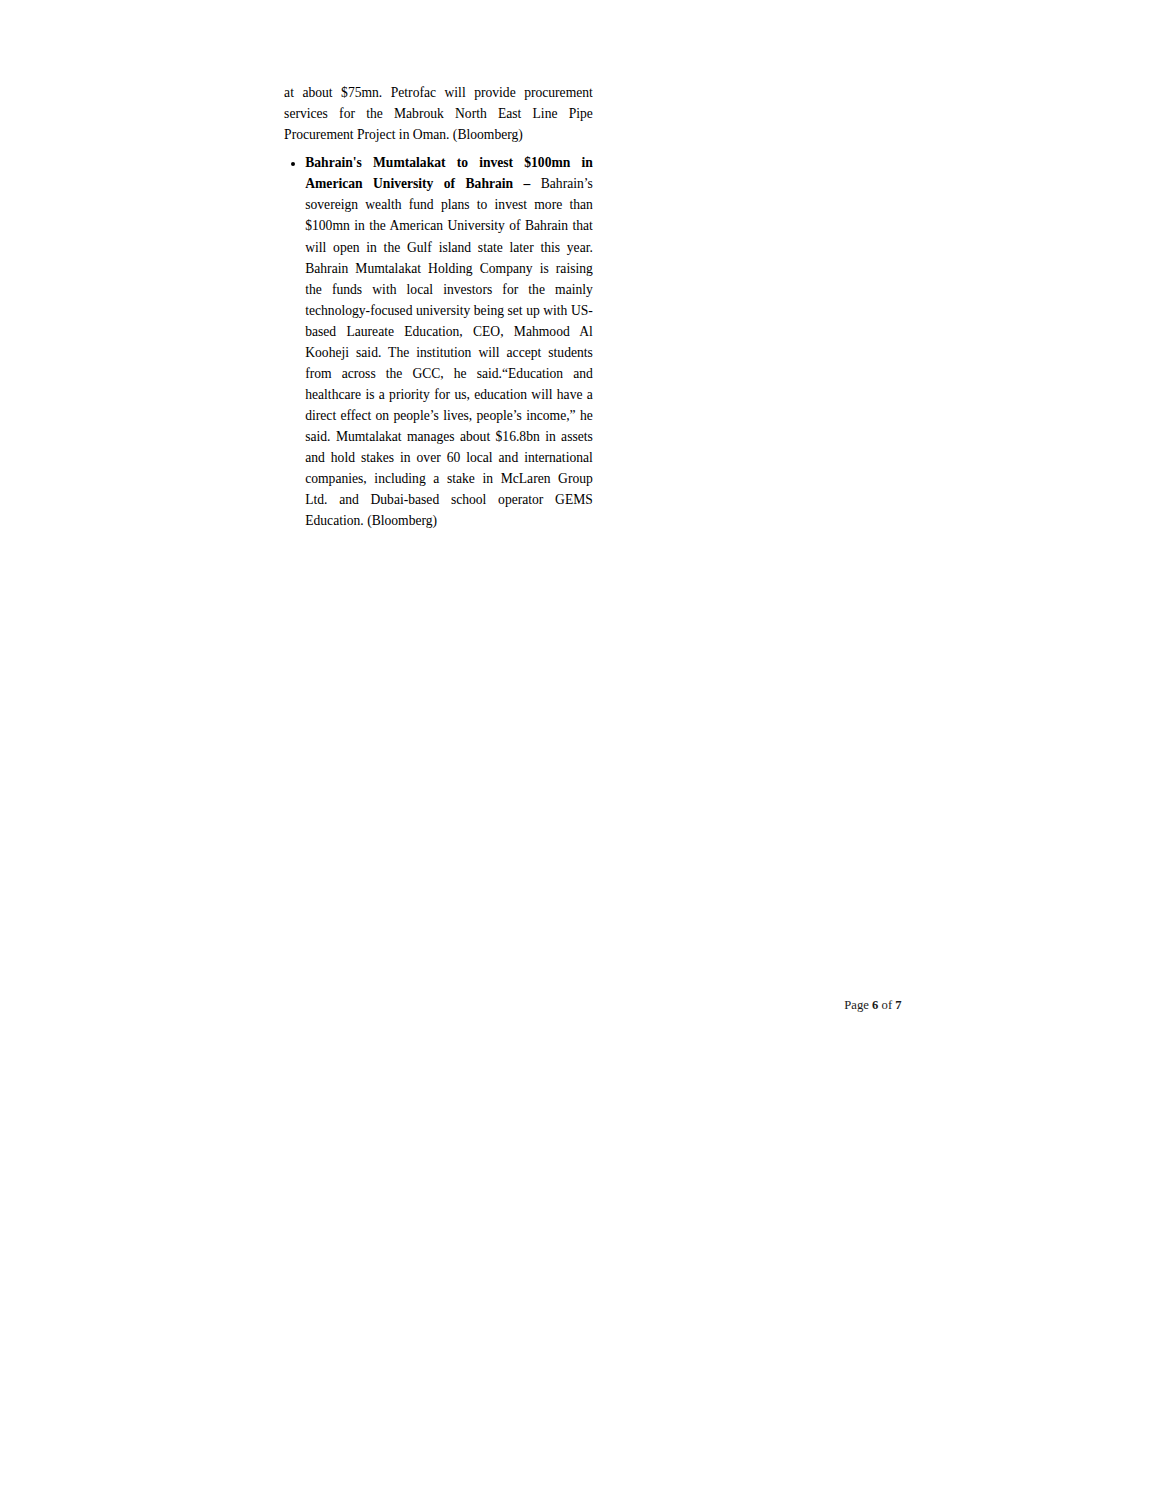at about $75mn. Petrofac will provide procurement services for the Mabrouk North East Line Pipe Procurement Project in Oman. (Bloomberg)
Bahrain's Mumtalakat to invest $100mn in American University of Bahrain – Bahrain’s sovereign wealth fund plans to invest more than $100mn in the American University of Bahrain that will open in the Gulf island state later this year. Bahrain Mumtalakat Holding Company is raising the funds with local investors for the mainly technology-focused university being set up with US-based Laureate Education, CEO, Mahmood Al Kooheji said. The institution will accept students from across the GCC, he said.“Education and healthcare is a priority for us, education will have a direct effect on people’s lives, people’s income,” he said. Mumtalakat manages about $16.8bn in assets and hold stakes in over 60 local and international companies, including a stake in McLaren Group Ltd. and Dubai-based school operator GEMS Education. (Bloomberg)
Page 6 of 7